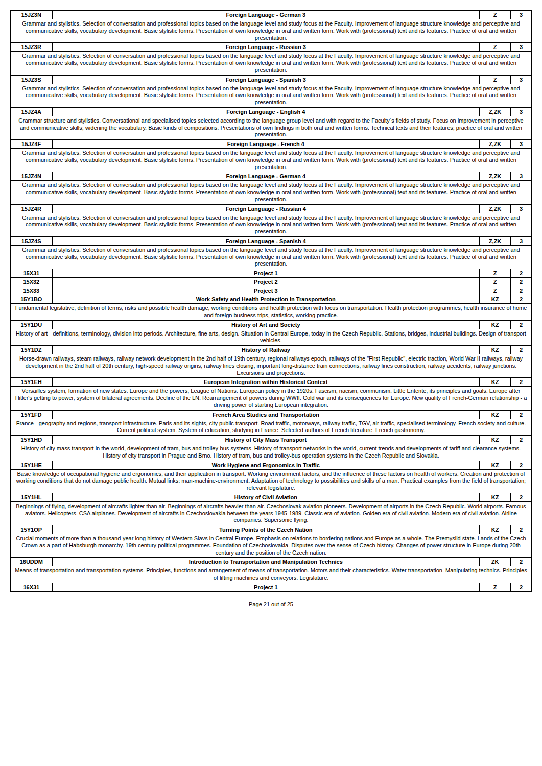| 15JZ3N | Foreign Language - German 3 | Z | 3 |
| Grammar and stylistics. Selection of conversation and professional topics based on the language level and study focus at the Faculty. Improvement of language structure knowledge and perceptive and communicative skills, vocabulary development. Basic stylistic forms. Presentation of own knowledge in oral and written form. Work with (professional) text and its features. Practice of oral and written presentation. |
| 15JZ3R | Foreign Language - Russian 3 | Z | 3 |
| Grammar and stylistics. Selection of conversation and professional topics based on the language level and study focus at the Faculty. Improvement of language structure knowledge and perceptive and communicative skills, vocabulary development. Basic stylistic forms. Presentation of own knowledge in oral and written form. Work with (professional) text and its features. Practice of oral and written presentation. |
| 15JZ3S | Foreign Language - Spanish 3 | Z | 3 |
| Grammar and stylistics. Selection of conversation and professional topics based on the language level and study focus at the Faculty. Improvement of language structure knowledge and perceptive and communicative skills, vocabulary development. Basic stylistic forms. Presentation of own knowledge in oral and written form. Work with (professional) text and its features. Practice of oral and written presentation. |
| 15JZ4A | Foreign Language - English 4 | Z,ZK | 3 |
| Grammar structure and stylistics. Conversational and specialised topics selected according to the language group level and with regard to the Faculty´s fields of study. Focus on improvement in perceptive and communicative skills; widening the vocabulary. Basic kinds of compositions. Presentations of own findings in both oral and written forms. Technical texts and their features; practice of oral and written presentation. |
| 15JZ4F | Foreign Language - French 4 | Z,ZK | 3 |
| Grammar and stylistics. Selection of conversation and professional topics based on the language level and study focus at the Faculty. Improvement of language structure knowledge and perceptive and communicative skills, vocabulary development. Basic stylistic forms. Presentation of own knowledge in oral and written form. Work with (professional) text and its features. Practice of oral and written presentation. |
| 15JZ4N | Foreign Language - German 4 | Z,ZK | 3 |
| Grammar and stylistics. Selection of conversation and professional topics based on the language level and study focus at the Faculty. Improvement of language structure knowledge and perceptive and communicative skills, vocabulary development. Basic stylistic forms. Presentation of own knowledge in oral and written form. Work with (professional) text and its features. Practice of oral and written presentation. |
| 15JZ4R | Foreign Language - Russian 4 | Z,ZK | 3 |
| Grammar and stylistics. Selection of conversation and professional topics based on the language level and study focus at the Faculty. Improvement of language structure knowledge and perceptive and communicative skills, vocabulary development. Basic stylistic forms. Presentation of own knowledge in oral and written form. Work with (professional) text and its features. Practice of oral and written presentation. |
| 15JZ4S | Foreign Language - Spanish 4 | Z,ZK | 3 |
| Grammar and stylistics. Selection of conversation and professional topics based on the language level and study focus at the Faculty. Improvement of language structure knowledge and perceptive and communicative skills, vocabulary development. Basic stylistic forms. Presentation of own knowledge in oral and written form. Work with (professional) text and its features. Practice of oral and written presentation. |
| 15X31 | Project 1 | Z | 2 |
| 15X32 | Project 2 | Z | 2 |
| 15X33 | Project 3 | Z | 2 |
| 15Y1BO | Work Safety and Health Protection in Transportation | KZ | 2 |
| Fundamental legislative, definition of terms, risks and possible health damage, working conditions and health protection with focus on transportation. Health protection programmes, health insurance of home and foreign business trips, statistics, working practice. |
| 15Y1DU | History of Art and Society | KZ | 2 |
| History of art - definitions, terminology, division into periods. Architecture, fine arts, design. Situation in Central Europe, today in the Czech Republic. Stations, bridges, industrial buildings. Design of transport vehicles. |
| 15Y1DZ | History of Railway | KZ | 2 |
| Horse-drawn railways, steam railways, railway network development in the 2nd half of 19th century, regional railways epoch, railways of the "First Republic", electric traction, World War II railways, railway development in the 2nd half of 20th century, high-speed railway origins, railway lines closing, important long-distance train connections, railway lines construction, railway accidents, railway junctions. Excursions and projections. |
| 15Y1EH | European Integration within Historical Context | KZ | 2 |
| Versailles system, formation of new states. Europe and the powers, League of Nations. European policy in the 1920s. Fascism, nacism, communism. Little Entente, its principles and goals. Europe after Hitler's getting to power, system of bilateral agreements. Decline of the LN. Rearrangement of powers during WWII. Cold war and its consequences for Europe. New quality of French-German relationship - a driving power of starting European integration. |
| 15Y1FD | French Area Studies and Transportation | KZ | 2 |
| France - geography and regions, transport infrastructure. Paris and its sights, city public transport. Road traffic, motorways, railway traffic, TGV, air traffic, specialised terminology. French society and culture. Current political system. System of education, studying in France. Selected authors of French literature. French gastronomy. |
| 15Y1HD | History of City Mass Transport | KZ | 2 |
| History of city mass transport in the world, development of tram, bus and trolley-bus systems. History of transport networks in the world, current trends and developments of tariff and clearance systems. History of city transport in Prague and Brno. History of tram, bus and trolley-bus operation systems in the Czech Republic and Slovakia. |
| 15Y1HE | Work Hygiene and Ergonomics in Traffic | KZ | 2 |
| Basic knowledge of occupational hygiene and ergonomics, and their application in transport. Working environment factors, and the influence of these factors on health of workers. Creation and protection of working conditions that do not damage public health. Mutual links: man-machine-environment. Adaptation of technology to possibilities and skills of a man. Practical examples from the field of transportation; relevant legislature. |
| 15Y1HL | History of Civil Aviation | KZ | 2 |
| Beginnings of flying, development of aircrafts lighter than air. Beginnings of aircrafts heavier than air. Czechoslovak aviation pioneers. Development of airports in the Czech Republic. World airports. Famous aviators. Helicopters. CSA airplanes. Development of aircrafts in Czechoslovakia between the years 1945-1989. Classic era of aviation. Golden era of civil aviation. Modern era of civil aviation. Airline companies. Supersonic flying. |
| 15Y1OP | Turning Points of the Czech Nation | KZ | 2 |
| Crucial moments of more than a thousand-year long history of Western Slavs in Central Europe. Emphasis on relations to bordering nations and Europe as a whole. The Premyslid state. Lands of the Czech Crown as a part of Habsburgh monarchy. 19th century political programmes. Foundation of Czechoslovakia. Disputes over the sense of Czech history. Changes of power structure in Europe during 20th century and the position of the Czech nation. |
| 16UDDM | Introduction to Transportation and Manipulation Technics | ZK | 2 |
| Means of transportation and transportation systems. Principles, functions and arrangement of means of transportation. Motors and their characteristics. Water transportation. Manipulating technics. Principles of lifting machines and conveyors. Legislature. |
| 16X31 | Project 1 | Z | 2 |
Page 21 out of 25